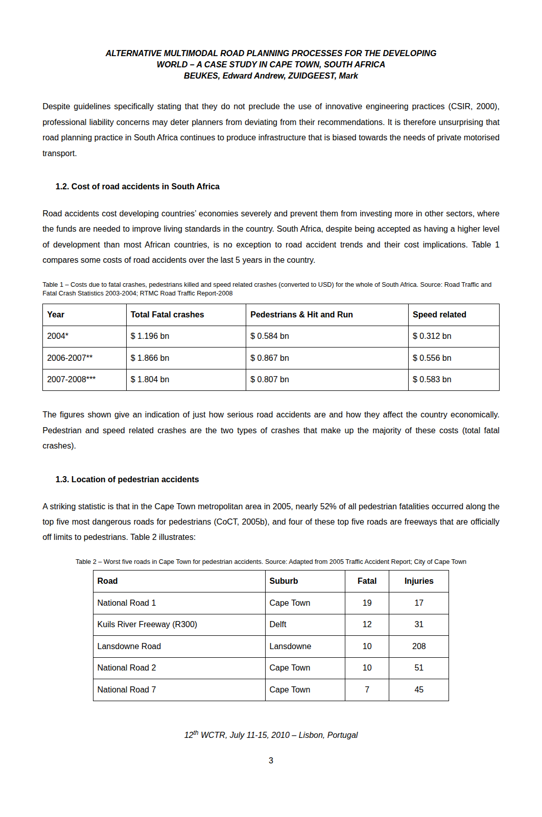ALTERNATIVE MULTIMODAL ROAD PLANNING PROCESSES FOR THE DEVELOPING
WORLD – A CASE STUDY IN CAPE TOWN, SOUTH AFRICA
BEUKES, Edward Andrew, ZUIDGEEST, Mark
Despite guidelines specifically stating that they do not preclude the use of innovative engineering practices (CSIR, 2000), professional liability concerns may deter planners from deviating from their recommendations. It is therefore unsurprising that road planning practice in South Africa continues to produce infrastructure that is biased towards the needs of private motorised transport.
1.2. Cost of road accidents in South Africa
Road accidents cost developing countries’ economies severely and prevent them from investing more in other sectors, where the funds are needed to improve living standards in the country. South Africa, despite being accepted as having a higher level of development than most African countries, is no exception to road accident trends and their cost implications. Table 1 compares some costs of road accidents over the last 5 years in the country.
Table 1 – Costs due to fatal crashes, pedestrians killed and speed related crashes (converted to USD) for the whole of South Africa. Source: Road Traffic and Fatal Crash Statistics 2003-2004; RTMC Road Traffic Report-2008
| Year | Total Fatal crashes | Pedestrians & Hit and Run | Speed related |
| --- | --- | --- | --- |
| 2004* | $ 1.196 bn | $ 0.584 bn | $ 0.312 bn |
| 2006-2007** | $ 1.866 bn | $ 0.867 bn | $ 0.556 bn |
| 2007-2008*** | $ 1.804 bn | $ 0.807 bn | $ 0.583 bn |
The figures shown give an indication of just how serious road accidents are and how they affect the country economically. Pedestrian and speed related crashes are the two types of crashes that make up the majority of these costs (total fatal crashes).
1.3. Location of pedestrian accidents
A striking statistic is that in the Cape Town metropolitan area in 2005, nearly 52% of all pedestrian fatalities occurred along the top five most dangerous roads for pedestrians (CoCT, 2005b), and four of these top five roads are freeways that are officially off limits to pedestrians. Table 2 illustrates:
Table 2 – Worst five roads in Cape Town for pedestrian accidents. Source: Adapted from 2005 Traffic Accident Report; City of Cape Town
| Road | Suburb | Fatal | Injuries |
| --- | --- | --- | --- |
| National Road 1 | Cape Town | 19 | 17 |
| Kuils River Freeway (R300) | Delft | 12 | 31 |
| Lansdowne Road | Lansdowne | 10 | 208 |
| National Road 2 | Cape Town | 10 | 51 |
| National Road 7 | Cape Town | 7 | 45 |
12th WCTR, July 11-15, 2010 – Lisbon, Portugal
3